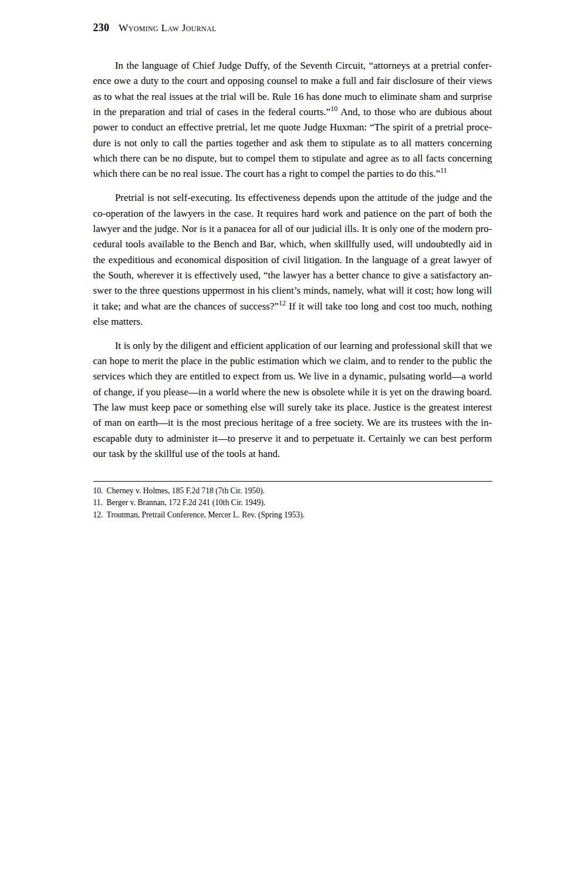230 Wyoming Law Journal
In the language of Chief Judge Duffy, of the Seventh Circuit, “attorneys at a pretrial conference owe a duty to the court and opposing counsel to make a full and fair disclosure of their views as to what the real issues at the trial will be. Rule 16 has done much to eliminate sham and surprise in the preparation and trial of cases in the federal courts.”10 And, to those who are dubious about power to conduct an effective pretrial, let me quote Judge Huxman: “The spirit of a pretrial procedure is not only to call the parties together and ask them to stipulate as to all matters concerning which there can be no dispute, but to compel them to stipulate and agree as to all facts concerning which there can be no real issue. The court has a right to compel the parties to do this.”11
Pretrial is not self-executing. Its effectiveness depends upon the attitude of the judge and the co-operation of the lawyers in the case. It requires hard work and patience on the part of both the lawyer and the judge. Nor is it a panacea for all of our judicial ills. It is only one of the modern procedural tools available to the Bench and Bar, which, when skillfully used, will undoubtedly aid in the expeditious and economical disposition of civil litigation. In the language of a great lawyer of the South, wherever it is effectively used, “the lawyer has a better chance to give a satisfactory answer to the three questions uppermost in his client’s minds, namely, what will it cost; how long will it take; and what are the chances of success?”12 If it will take too long and cost too much, nothing else matters.
It is only by the diligent and efficient application of our learning and professional skill that we can hope to merit the place in the public estimation which we claim, and to render to the public the services which they are entitled to expect from us. We live in a dynamic, pulsating world—a world of change, if you please—in a world where the new is obsolete while it is yet on the drawing board. The law must keep pace or something else will surely take its place. Justice is the greatest interest of man on earth—it is the most precious heritage of a free society. We are its trustees with the inescapable duty to administer it—to preserve it and to perpetuate it. Certainly we can best perform our task by the skillful use of the tools at hand.
10. Cherney v. Holmes, 185 F.2d 718 (7th Cir. 1950).
11. Berger v. Brannan, 172 F.2d 241 (10th Cir. 1949).
12. Troutman, Pretrail Conference, Mercer L. Rev. (Spring 1953).